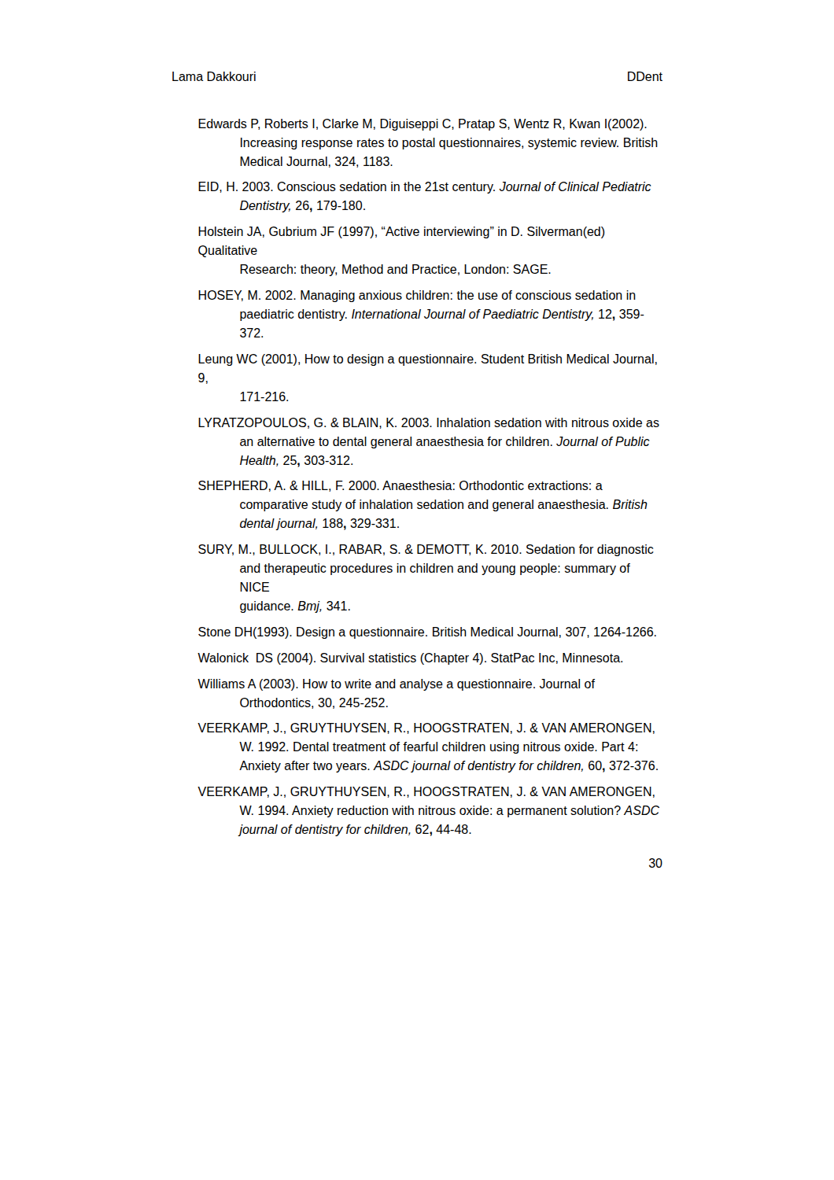Lama Dakkouri DDent
Edwards P, Roberts I, Clarke M, Diguiseppi C, Pratap S, Wentz R, Kwan I(2002).
Increasing response rates to postal questionnaires, systemic review. British
Medical Journal, 324, 1183.
EID, H. 2003. Conscious sedation in the 21st century. Journal of Clinical Pediatric
Dentistry, 26, 179-180.
Holstein JA, Gubrium JF (1997), “Active interviewing” in D. Silverman(ed) Qualitative
Research: theory, Method and Practice, London: SAGE.
HOSEY, M. 2002. Managing anxious children: the use of conscious sedation in
paediatric dentistry. International Journal of Paediatric Dentistry, 12, 359-372.
Leung WC (2001), How to design a questionnaire. Student British Medical Journal, 9,
171-216.
LYRATZOPOULOS, G. & BLAIN, K. 2003. Inhalation sedation with nitrous oxide as
an alternative to dental general anaesthesia for children. Journal of Public
Health, 25, 303-312.
SHEPHERD, A. & HILL, F. 2000. Anaesthesia: Orthodontic extractions: a
comparative study of inhalation sedation and general anaesthesia. British
dental journal, 188, 329-331.
SURY, M., BULLOCK, I., RABAR, S. & DEMOTT, K. 2010. Sedation for diagnostic
and therapeutic procedures in children and young people: summary of NICE
guidance. Bmj, 341.
Stone DH(1993). Design a questionnaire. British Medical Journal, 307, 1264-1266.
Walonick DS (2004). Survival statistics (Chapter 4). StatPac Inc, Minnesota.
Williams A (2003). How to write and analyse a questionnaire. Journal of
Orthodontics, 30, 245-252.
VEERKAMP, J., GRUYTHUYSEN, R., HOOGSTRATEN, J. & VAN AMERONGEN,
W. 1992. Dental treatment of fearful children using nitrous oxide. Part 4:
Anxiety after two years. ASDC journal of dentistry for children, 60, 372-376.
VEERKAMP, J., GRUYTHUYSEN, R., HOOGSTRATEN, J. & VAN AMERONGEN,
W. 1994. Anxiety reduction with nitrous oxide: a permanent solution? ASDC
journal of dentistry for children, 62, 44-48.
30